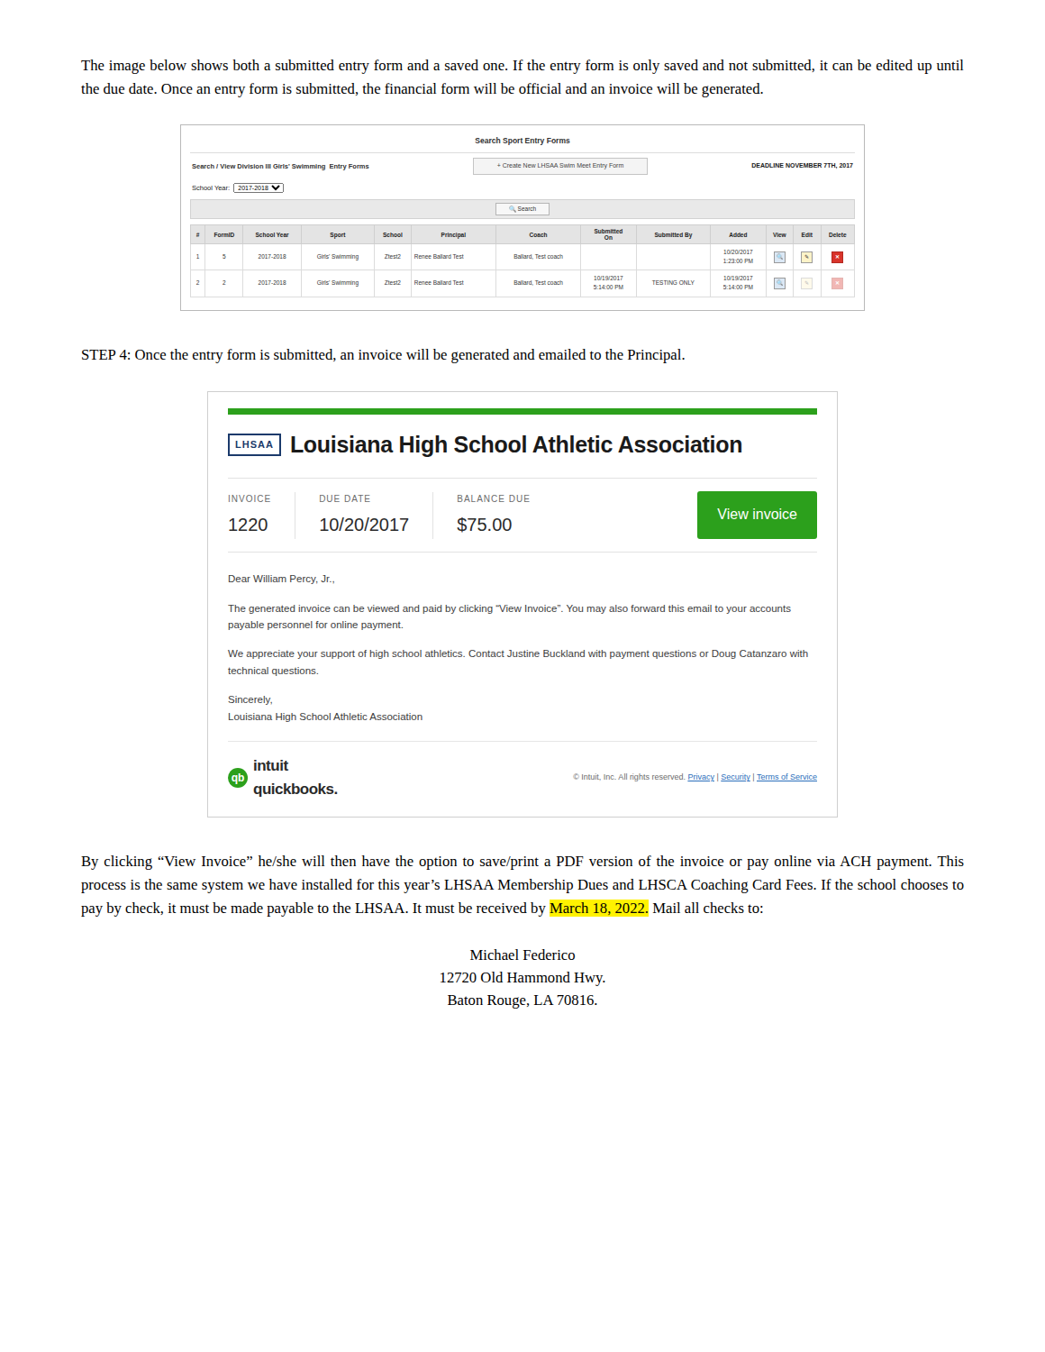The image below shows both a submitted entry form and a saved one. If the entry form is only saved and not submitted, it can be edited up until the due date. Once an entry form is submitted, the financial form will be official and an invoice will be generated.
Search Sport Entry Forms
Search / View Division III Girls' Swimming Entry Forms
+ Create New LHSAA Swim Meet Entry Form
DEADLINE NOVEMBER 7TH, 2017
School Year: 2017-2018
🔍 Search
| # | FormID | School Year | Sport | School | Principal | Coach | Submitted On | Submitted By | Added | View | Edit | Delete |
| --- | --- | --- | --- | --- | --- | --- | --- | --- | --- | --- | --- | --- |
| 1 | 5 | 2017-2018 | Girls' Swimming | Ztest2 | Renee Ballard Test | Ballard, Test coach | | | 10/20/2017 1:23:00 PM | 🔍 | ✎ | ✕ |
| 2 | 2 | 2017-2018 | Girls' Swimming | Ztest2 | Renee Ballard Test | Ballard, Test coach | 10/19/2017 5:14:00 PM | TESTING ONLY | 10/19/2017 5:14:00 PM | 🔍 | ✎ | ✕ |
STEP 4: Once the entry form is submitted, an invoice will be generated and emailed to the Principal.
LHSAA Louisiana High School Athletic Association
Invoice
1220
Due Date
10/20/2017
Balance Due
$75.00
View invoice
Dear William Percy, Jr.,
The generated invoice can be viewed and paid by clicking “View Invoice”. You may also forward this email to your accounts payable personnel for online payment.
We appreciate your support of high school athletics. Contact Justine Buckland with payment questions or Doug Catanzaro with technical questions.
Sincerely,
Louisiana High School Athletic Association
qb intuit
quickbooks.
© Intuit, Inc. All rights reserved. Privacy | Security | Terms of Service
By clicking “View Invoice” he/she will then have the option to save/print a PDF version of the invoice or pay online via ACH payment. This process is the same system we have installed for this year’s LHSAA Membership Dues and LHSCA Coaching Card Fees. If the school chooses to pay by check, it must be made payable to the LHSAA. It must be received by March 18, 2022. Mail all checks to:
Michael Federico
12720 Old Hammond Hwy.
Baton Rouge, LA 70816.